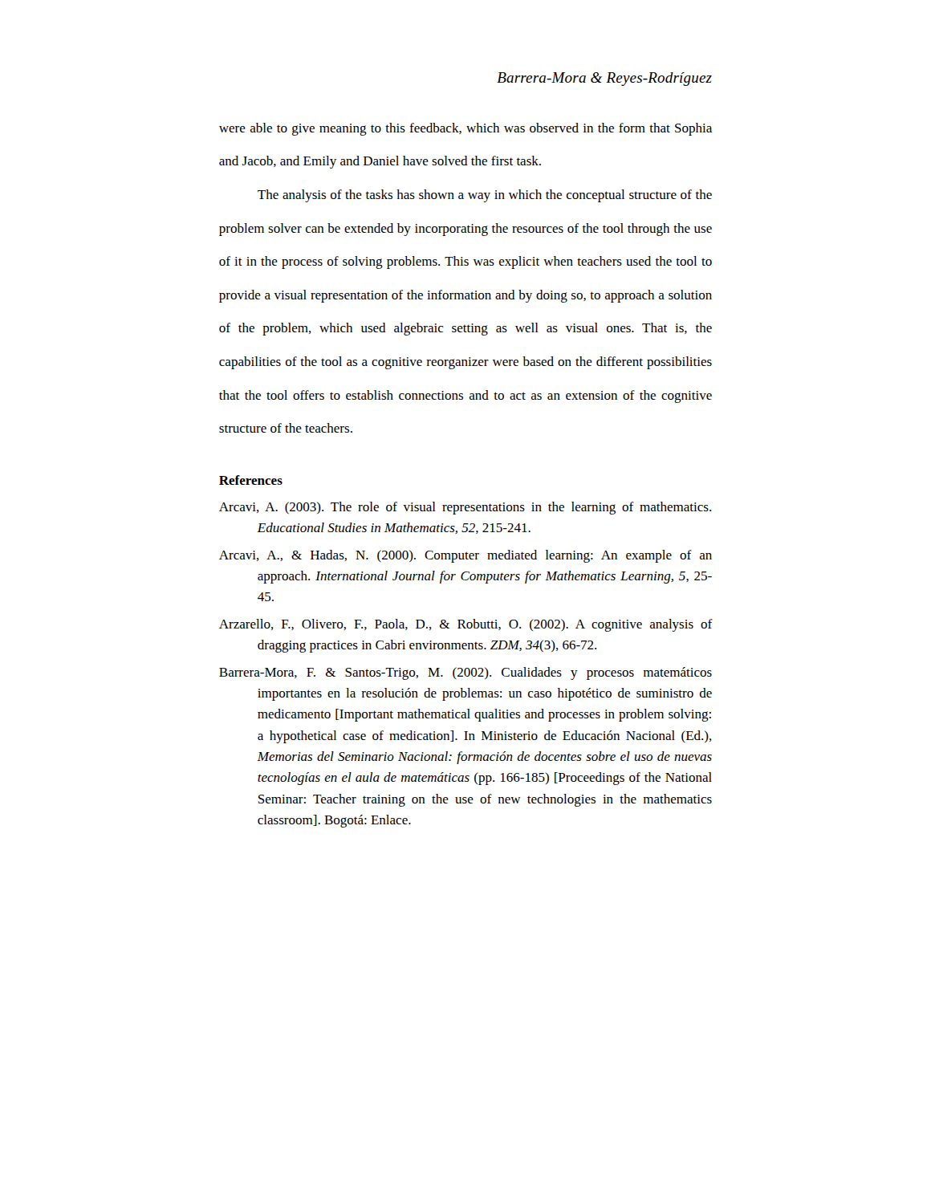Barrera-Mora & Reyes-Rodríguez
were able to give meaning to this feedback, which was observed in the form that Sophia and Jacob, and Emily and Daniel have solved the first task.
The analysis of the tasks has shown a way in which the conceptual structure of the problem solver can be extended by incorporating the resources of the tool through the use of it in the process of solving problems. This was explicit when teachers used the tool to provide a visual representation of the information and by doing so, to approach a solution of the problem, which used algebraic setting as well as visual ones. That is, the capabilities of the tool as a cognitive reorganizer were based on the different possibilities that the tool offers to establish connections and to act as an extension of the cognitive structure of the teachers.
References
Arcavi, A. (2003). The role of visual representations in the learning of mathematics. Educational Studies in Mathematics, 52, 215-241.
Arcavi, A., & Hadas, N. (2000). Computer mediated learning: An example of an approach. International Journal for Computers for Mathematics Learning, 5, 25-45.
Arzarello, F., Olivero, F., Paola, D., & Robutti, O. (2002). A cognitive analysis of dragging practices in Cabri environments. ZDM, 34(3), 66-72.
Barrera-Mora, F. & Santos-Trigo, M. (2002). Cualidades y procesos matemáticos importantes en la resolución de problemas: un caso hipotético de suministro de medicamento [Important mathematical qualities and processes in problem solving: a hypothetical case of medication]. In Ministerio de Educación Nacional (Ed.), Memorias del Seminario Nacional: formación de docentes sobre el uso de nuevas tecnologías en el aula de matemáticas (pp. 166-185) [Proceedings of the National Seminar: Teacher training on the use of new technologies in the mathematics classroom]. Bogotá: Enlace.